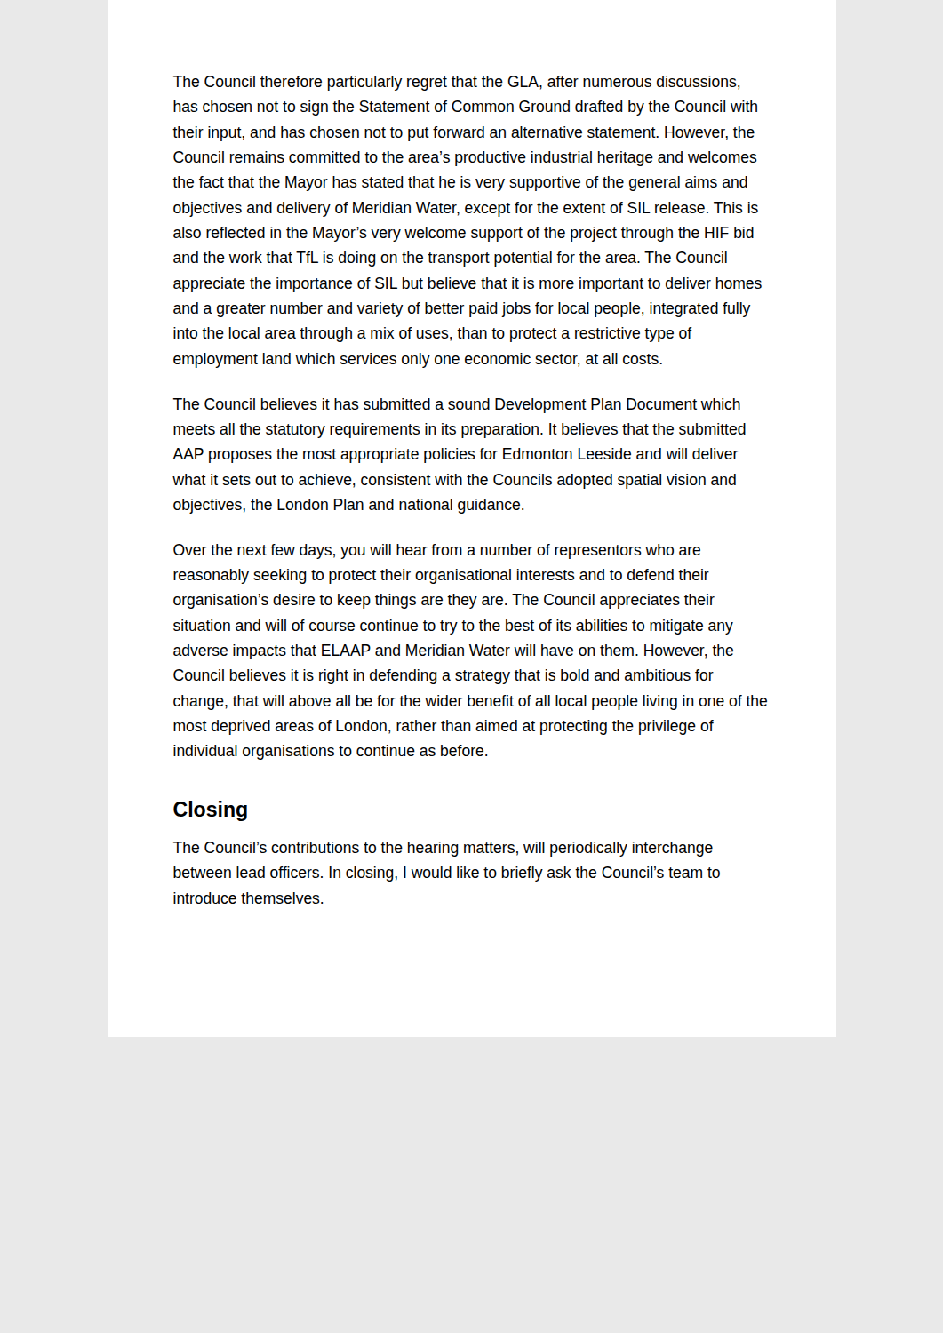The Council therefore particularly regret that the GLA, after numerous discussions, has chosen not to sign the Statement of Common Ground drafted by the Council with their input, and has chosen not to put forward an alternative statement. However, the Council remains committed to the area’s productive industrial heritage and welcomes the fact that the Mayor has stated that he is very supportive of the general aims and objectives and delivery of Meridian Water, except for the extent of SIL release. This is also reflected in the Mayor’s very welcome support of the project through the HIF bid and the work that TfL is doing on the transport potential for the area. The Council appreciate the importance of SIL but believe that it is more important to deliver homes and a greater number and variety of better paid jobs for local people, integrated fully into the local area through a mix of uses, than to protect a restrictive type of employment land which services only one economic sector, at all costs.
The Council believes it has submitted a sound Development Plan Document which meets all the statutory requirements in its preparation. It believes that the submitted AAP proposes the most appropriate policies for Edmonton Leeside and will deliver what it sets out to achieve, consistent with the Councils adopted spatial vision and objectives, the London Plan and national guidance.
Over the next few days, you will hear from a number of representors who are reasonably seeking to protect their organisational interests and to defend their organisation’s desire to keep things are they are. The Council appreciates their situation and will of course continue to try to the best of its abilities to mitigate any adverse impacts that ELAAP and Meridian Water will have on them. However, the Council believes it is right in defending a strategy that is bold and ambitious for change, that will above all be for the wider benefit of all local people living in one of the most deprived areas of London, rather than aimed at protecting the privilege of individual organisations to continue as before.
Closing
The Council’s contributions to the hearing matters, will periodically interchange between lead officers. In closing, I would like to briefly ask the Council’s team to introduce themselves.